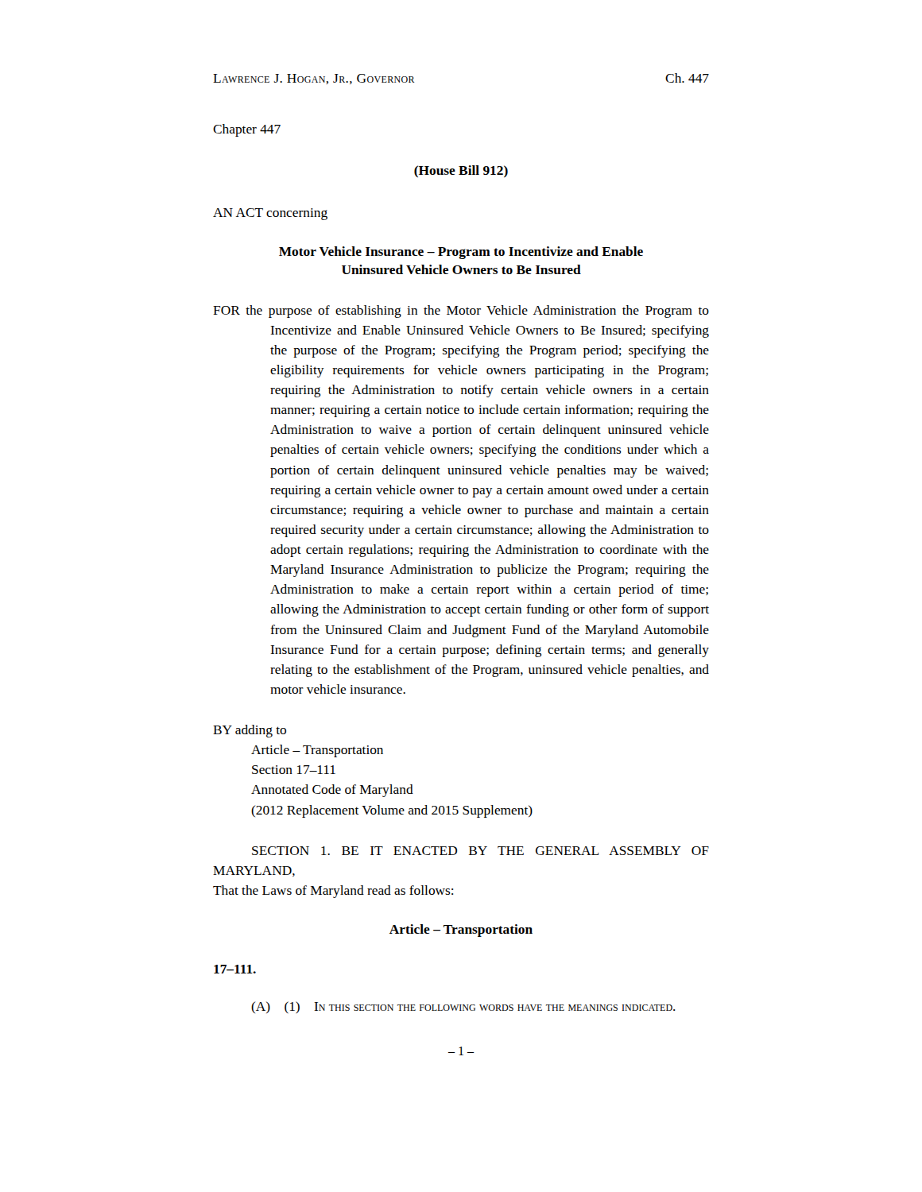Lawrence J. Hogan, Jr., Governor Ch. 447
Chapter 447
(House Bill 912)
AN ACT concerning
Motor Vehicle Insurance – Program to Incentivize and Enable Uninsured Vehicle Owners to Be Insured
FOR the purpose of establishing in the Motor Vehicle Administration the Program to Incentivize and Enable Uninsured Vehicle Owners to Be Insured; specifying the purpose of the Program; specifying the Program period; specifying the eligibility requirements for vehicle owners participating in the Program; requiring the Administration to notify certain vehicle owners in a certain manner; requiring a certain notice to include certain information; requiring the Administration to waive a portion of certain delinquent uninsured vehicle penalties of certain vehicle owners; specifying the conditions under which a portion of certain delinquent uninsured vehicle penalties may be waived; requiring a certain vehicle owner to pay a certain amount owed under a certain circumstance; requiring a vehicle owner to purchase and maintain a certain required security under a certain circumstance; allowing the Administration to adopt certain regulations; requiring the Administration to coordinate with the Maryland Insurance Administration to publicize the Program; requiring the Administration to make a certain report within a certain period of time; allowing the Administration to accept certain funding or other form of support from the Uninsured Claim and Judgment Fund of the Maryland Automobile Insurance Fund for a certain purpose; defining certain terms; and generally relating to the establishment of the Program, uninsured vehicle penalties, and motor vehicle insurance.
BY adding to
Article – Transportation
Section 17–111
Annotated Code of Maryland
(2012 Replacement Volume and 2015 Supplement)
SECTION 1. BE IT ENACTED BY THE GENERAL ASSEMBLY OF MARYLAND, That the Laws of Maryland read as follows:
Article – Transportation
17–111.
(A) (1) In this section the following words have the meanings indicated.
– 1 –